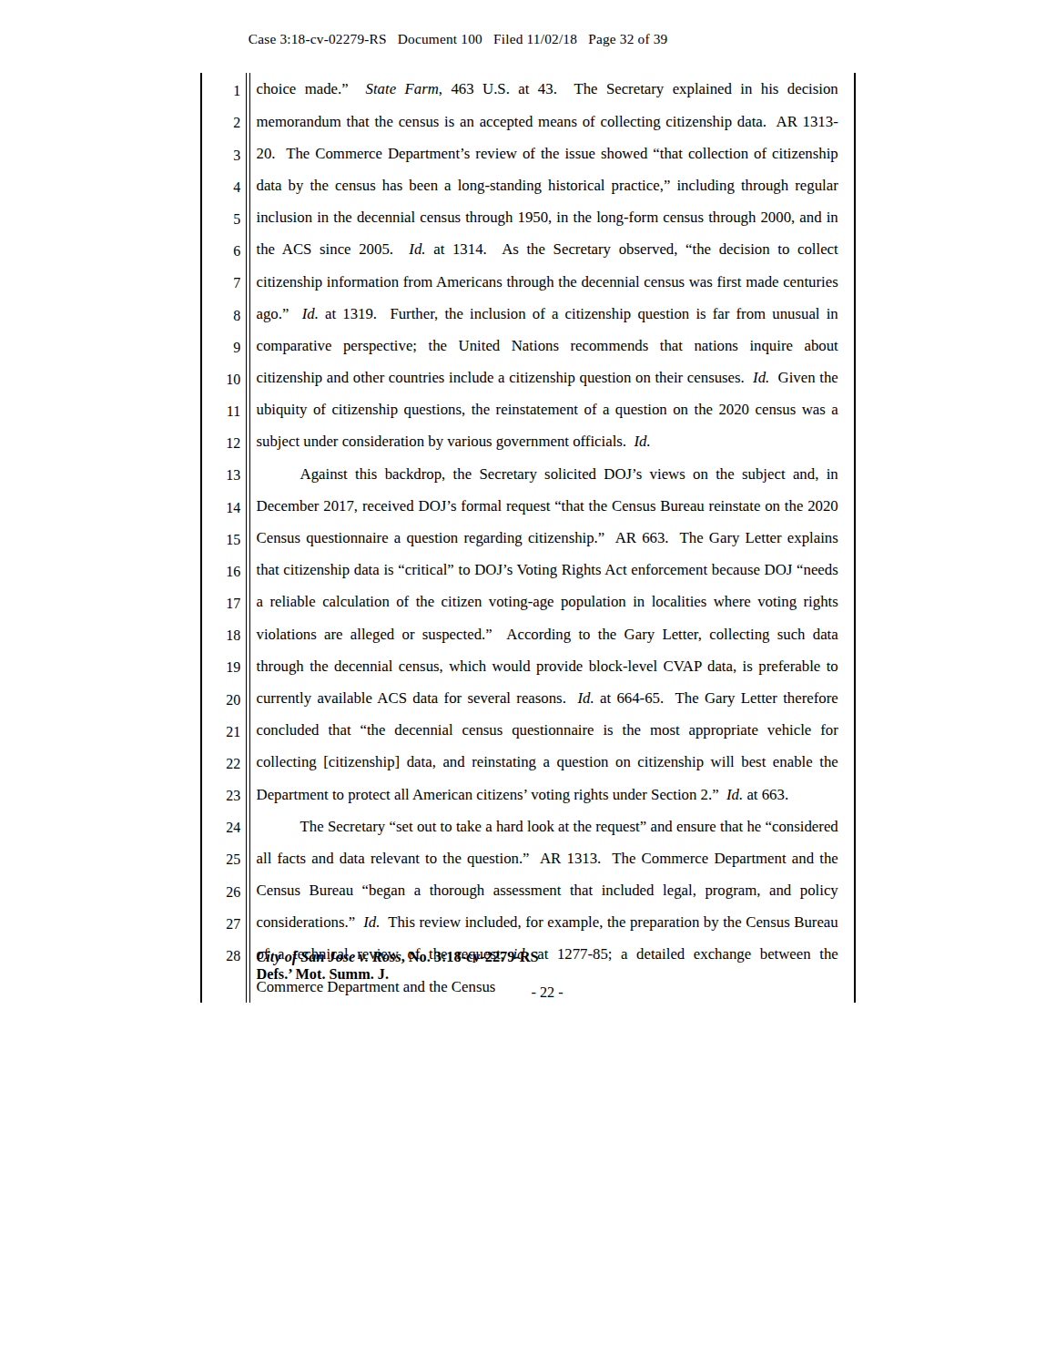Case 3:18-cv-02279-RS Document 100 Filed 11/02/18 Page 32 of 39
1
2
3
4
5
6
7
8
9
10
11
12
13
14
15
16
17
18
19
20
21
22
23
24
25
26
27
28
choice made.” State Farm, 463 U.S. at 43. The Secretary explained in his decision memorandum that the census is an accepted means of collecting citizenship data. AR 1313-20. The Commerce Department’s review of the issue showed “that collection of citizenship data by the census has been a long-standing historical practice,” including through regular inclusion in the decennial census through 1950, in the long-form census through 2000, and in the ACS since 2005. Id. at 1314. As the Secretary observed, “the decision to collect citizenship information from Americans through the decennial census was first made centuries ago.” Id. at 1319. Further, the inclusion of a citizenship question is far from unusual in comparative perspective; the United Nations recommends that nations inquire about citizenship and other countries include a citizenship question on their censuses. Id. Given the ubiquity of citizenship questions, the reinstatement of a question on the 2020 census was a subject under consideration by various government officials. Id.
Against this backdrop, the Secretary solicited DOJ’s views on the subject and, in December 2017, received DOJ’s formal request “that the Census Bureau reinstate on the 2020 Census questionnaire a question regarding citizenship.” AR 663. The Gary Letter explains that citizenship data is “critical” to DOJ’s Voting Rights Act enforcement because DOJ “needs a reliable calculation of the citizen voting-age population in localities where voting rights violations are alleged or suspected.” According to the Gary Letter, collecting such data through the decennial census, which would provide block-level CVAP data, is preferable to currently available ACS data for several reasons. Id. at 664-65. The Gary Letter therefore concluded that “the decennial census questionnaire is the most appropriate vehicle for collecting [citizenship] data, and reinstating a question on citizenship will best enable the Department to protect all American citizens’ voting rights under Section 2.” Id. at 663.
The Secretary “set out to take a hard look at the request” and ensure that he “considered all facts and data relevant to the question.” AR 1313. The Commerce Department and the Census Bureau “began a thorough assessment that included legal, program, and policy considerations.” Id. This review included, for example, the preparation by the Census Bureau of a technical review of the request, id. at 1277-85; a detailed exchange between the Commerce Department and the Census
City of San Jose v. Ross, No. 3:18-cv-2279-RS
Defs.’ Mot. Summ. J.
- 22 -